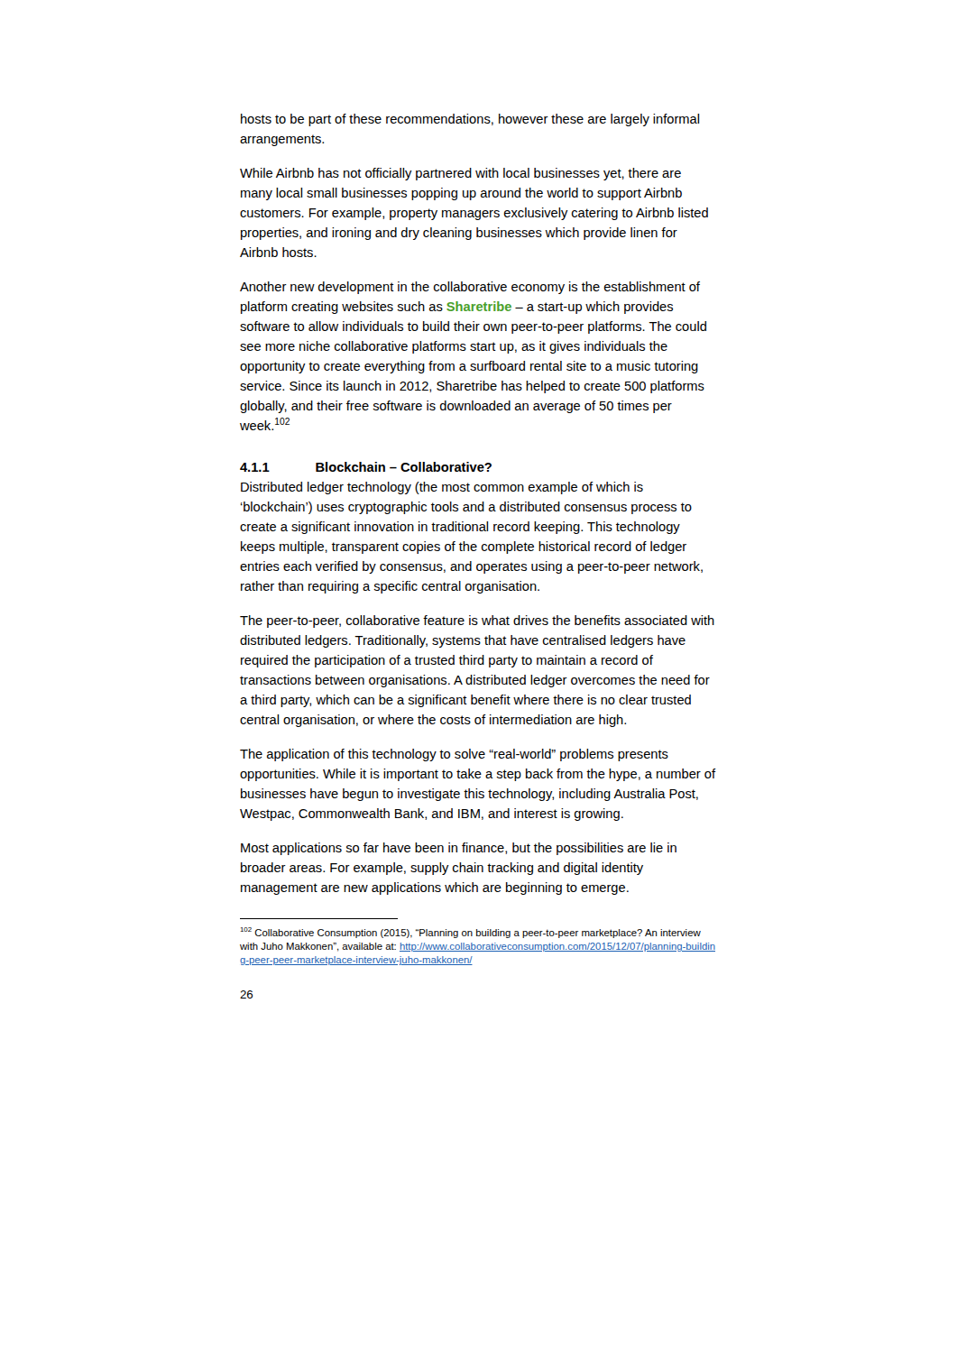hosts to be part of these recommendations, however these are largely informal arrangements.
While Airbnb has not officially partnered with local businesses yet, there are many local small businesses popping up around the world to support Airbnb customers. For example, property managers exclusively catering to Airbnb listed properties, and ironing and dry cleaning businesses which provide linen for Airbnb hosts.
Another new development in the collaborative economy is the establishment of platform creating websites such as Sharetribe – a start-up which provides software to allow individuals to build their own peer-to-peer platforms. The could see more niche collaborative platforms start up, as it gives individuals the opportunity to create everything from a surfboard rental site to a music tutoring service. Since its launch in 2012, Sharetribe has helped to create 500 platforms globally, and their free software is downloaded an average of 50 times per week.102
4.1.1 Blockchain – Collaborative?
Distributed ledger technology (the most common example of which is ‘blockchain’) uses cryptographic tools and a distributed consensus process to create a significant innovation in traditional record keeping. This technology keeps multiple, transparent copies of the complete historical record of ledger entries each verified by consensus, and operates using a peer-to-peer network, rather than requiring a specific central organisation.
The peer-to-peer, collaborative feature is what drives the benefits associated with distributed ledgers. Traditionally, systems that have centralised ledgers have required the participation of a trusted third party to maintain a record of transactions between organisations. A distributed ledger overcomes the need for a third party, which can be a significant benefit where there is no clear trusted central organisation, or where the costs of intermediation are high.
The application of this technology to solve “real-world” problems presents opportunities. While it is important to take a step back from the hype, a number of businesses have begun to investigate this technology, including Australia Post, Westpac, Commonwealth Bank, and IBM, and interest is growing.
Most applications so far have been in finance, but the possibilities are lie in broader areas. For example, supply chain tracking and digital identity management are new applications which are beginning to emerge.
102 Collaborative Consumption (2015), “Planning on building a peer-to-peer marketplace? An interview with Juho Makkonen”, available at: http://www.collaborativeconsumption.com/2015/12/07/planning-building-peer-peer-marketplace-interview-juho-makkonen/
26